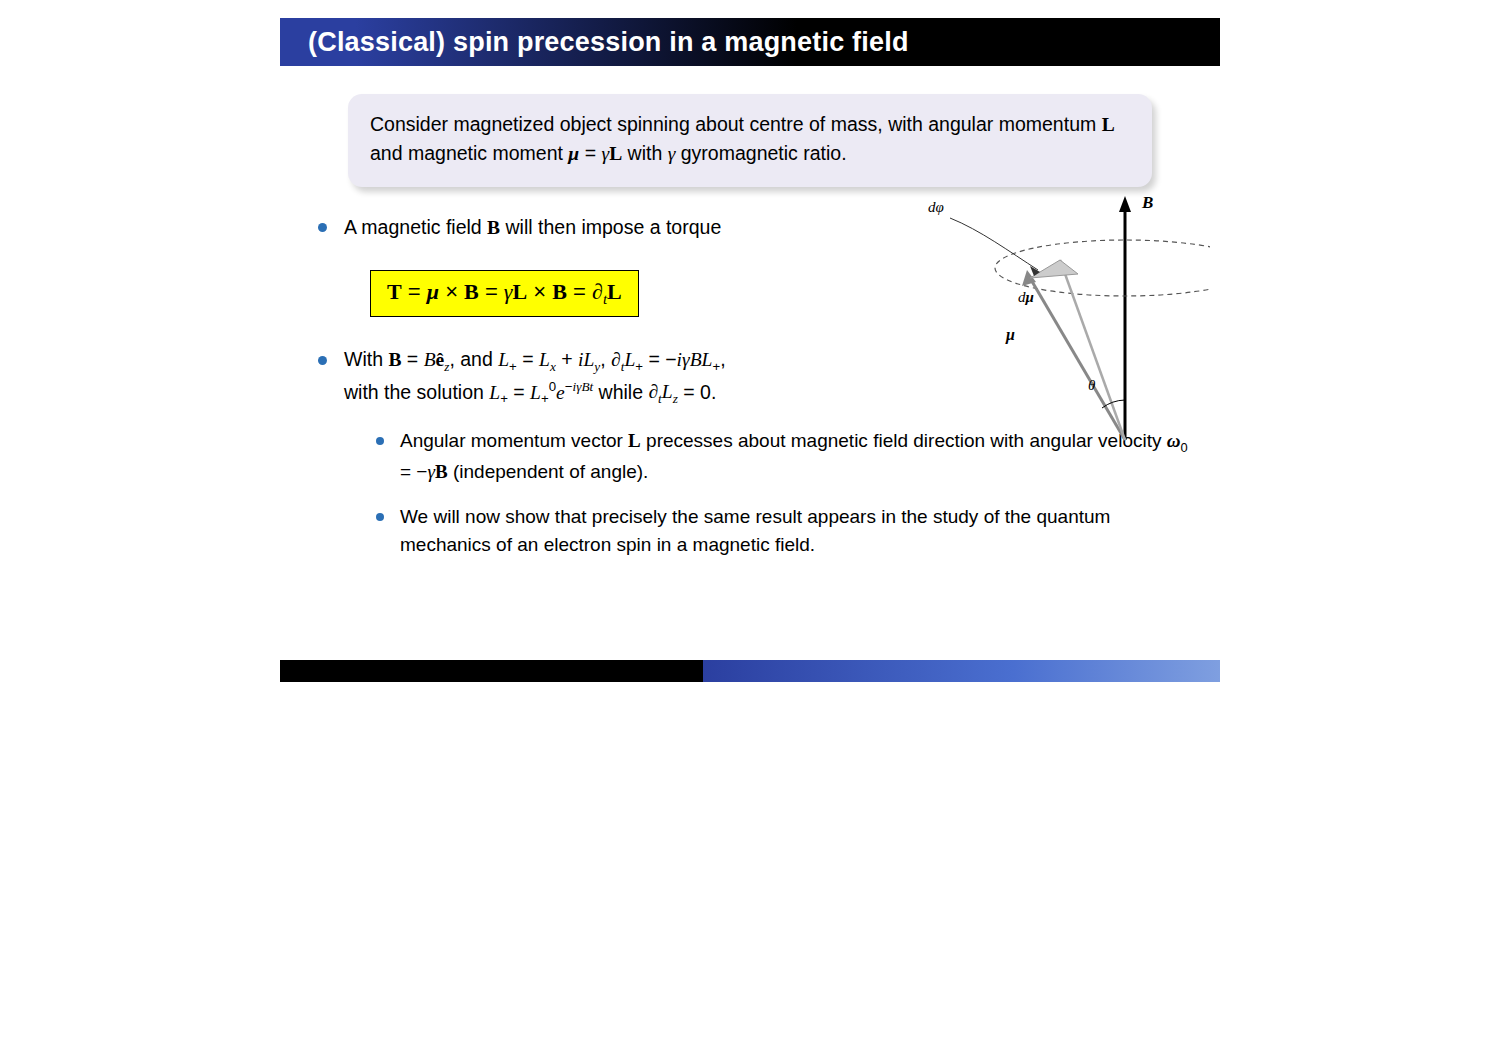(Classical) spin precession in a magnetic field
Consider magnetized object spinning about centre of mass, with angular momentum L and magnetic moment μ = γL with γ gyromagnetic ratio.
A magnetic field B will then impose a torque
T = μ × B = γL × B = ∂t L
With B = Bêz, and L+ = Lx + iLy, ∂tL+ = −iγBL+,
with the solution L+ = L+0e−iγBt while ∂tLz = 0.
Angular momentum vector L precesses about magnetic field direction with angular velocity ω0 = −γB (independent of angle).
We will now show that precisely the same result appears in the study of the quantum mechanics of an electron spin in a magnetic field.
B μ dφ dμ θ